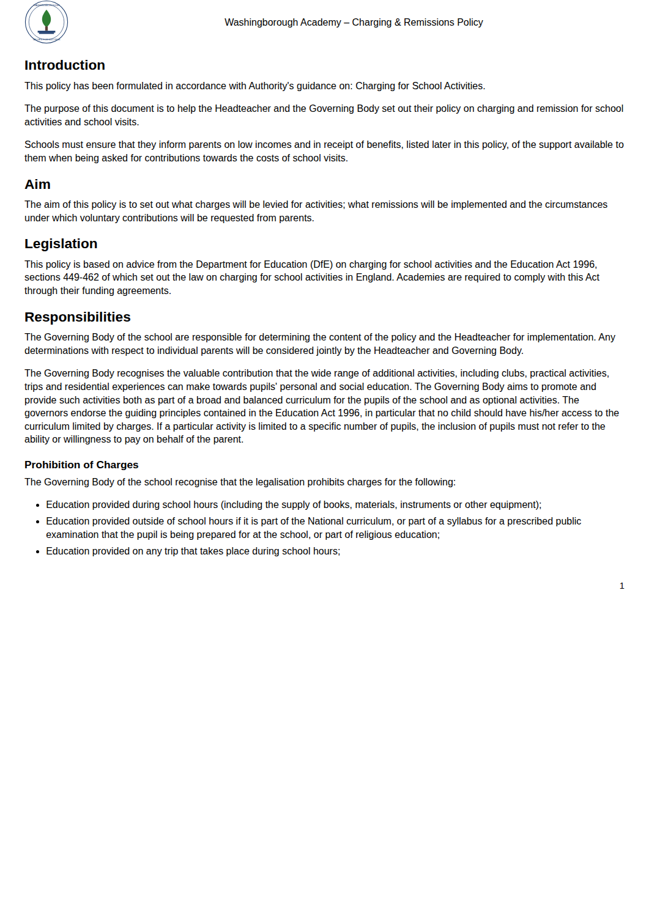WASHINGBOROUGH VALUES FOR SUCCESS
Washingborough Academy – Charging & Remissions Policy
Introduction
This policy has been formulated in accordance with Authority's guidance on: Charging for School Activities.
The purpose of this document is to help the Headteacher and the Governing Body set out their policy on charging and remission for school activities and school visits.
Schools must ensure that they inform parents on low incomes and in receipt of benefits, listed later in this policy, of the support available to them when being asked for contributions towards the costs of school visits.
Aim
The aim of this policy is to set out what charges will be levied for activities; what remissions will be implemented and the circumstances under which voluntary contributions will be requested from parents.
Legislation
This policy is based on advice from the Department for Education (DfE) on charging for school activities and the Education Act 1996, sections 449-462 of which set out the law on charging for school activities in England. Academies are required to comply with this Act through their funding agreements.
Responsibilities
The Governing Body of the school are responsible for determining the content of the policy and the Headteacher for implementation. Any determinations with respect to individual parents will be considered jointly by the Headteacher and Governing Body.
The Governing Body recognises the valuable contribution that the wide range of additional activities, including clubs, practical activities, trips and residential experiences can make towards pupils' personal and social education. The Governing Body aims to promote and provide such activities both as part of a broad and balanced curriculum for the pupils of the school and as optional activities. The governors endorse the guiding principles contained in the Education Act 1996, in particular that no child should have his/her access to the curriculum limited by charges. If a particular activity is limited to a specific number of pupils, the inclusion of pupils must not refer to the ability or willingness to pay on behalf of the parent.
Prohibition of Charges
The Governing Body of the school recognise that the legalisation prohibits charges for the following:
Education provided during school hours (including the supply of books, materials, instruments or other equipment);
Education provided outside of school hours if it is part of the National curriculum, or part of a syllabus for a prescribed public examination that the pupil is being prepared for at the school, or part of religious education;
Education provided on any trip that takes place during school hours;
1